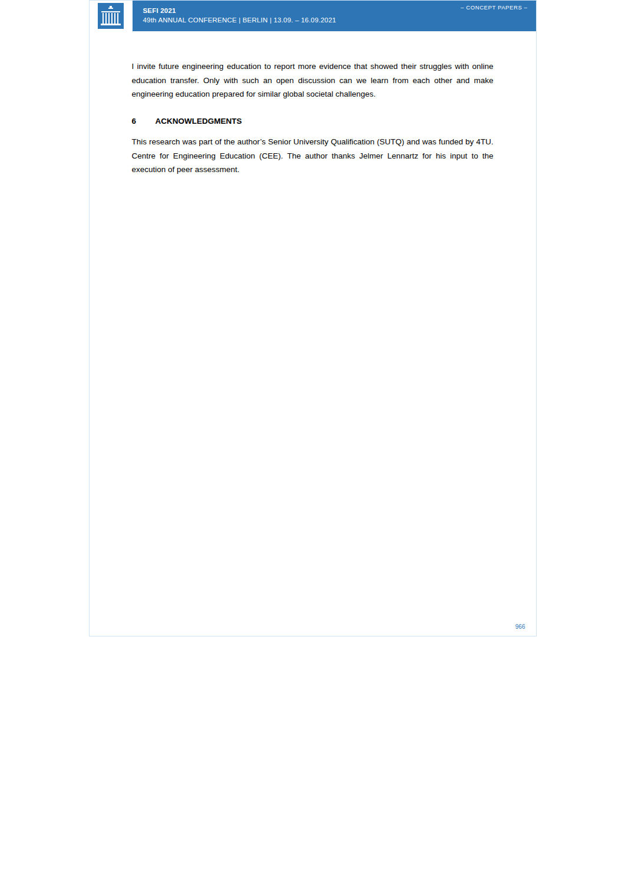SEFI 2021
49th ANNUAL CONFERENCE | BERLIN | 13.09. – 16.09.2021
– CONCEPT PAPERS –
I invite future engineering education to report more evidence that showed their struggles with online education transfer. Only with such an open discussion can we learn from each other and make engineering education prepared for similar global societal challenges.
6 ACKNOWLEDGMENTS
This research was part of the author’s Senior University Qualification (SUTQ) and was funded by 4TU. Centre for Engineering Education (CEE). The author thanks Jelmer Lennartz for his input to the execution of peer assessment.
966